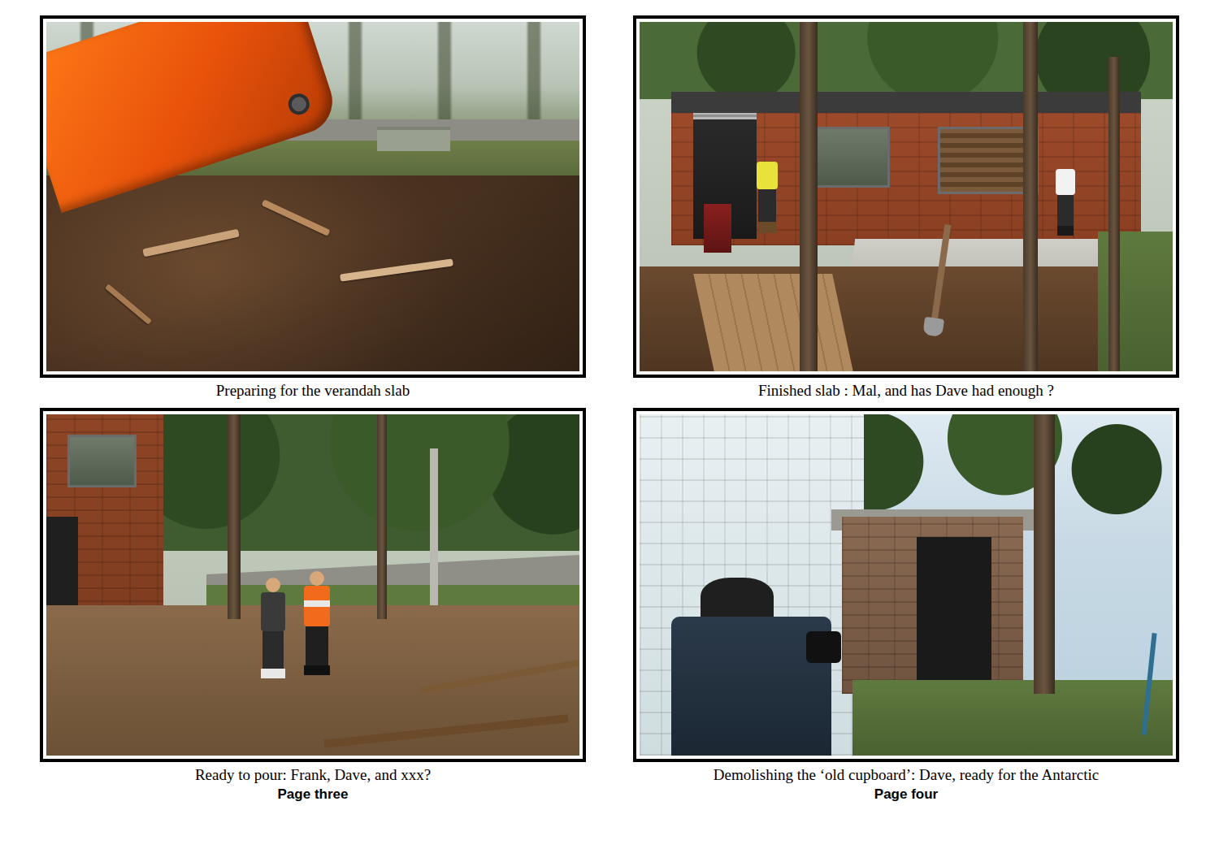Preparing for the verandah slab
Finished slab : Mal, and has Dave had enough ?
Ready to pour: Frank, Dave, and xxx?
Page three
Demolishing the ‘old cupboard’: Dave, ready for the Antarctic
Page four